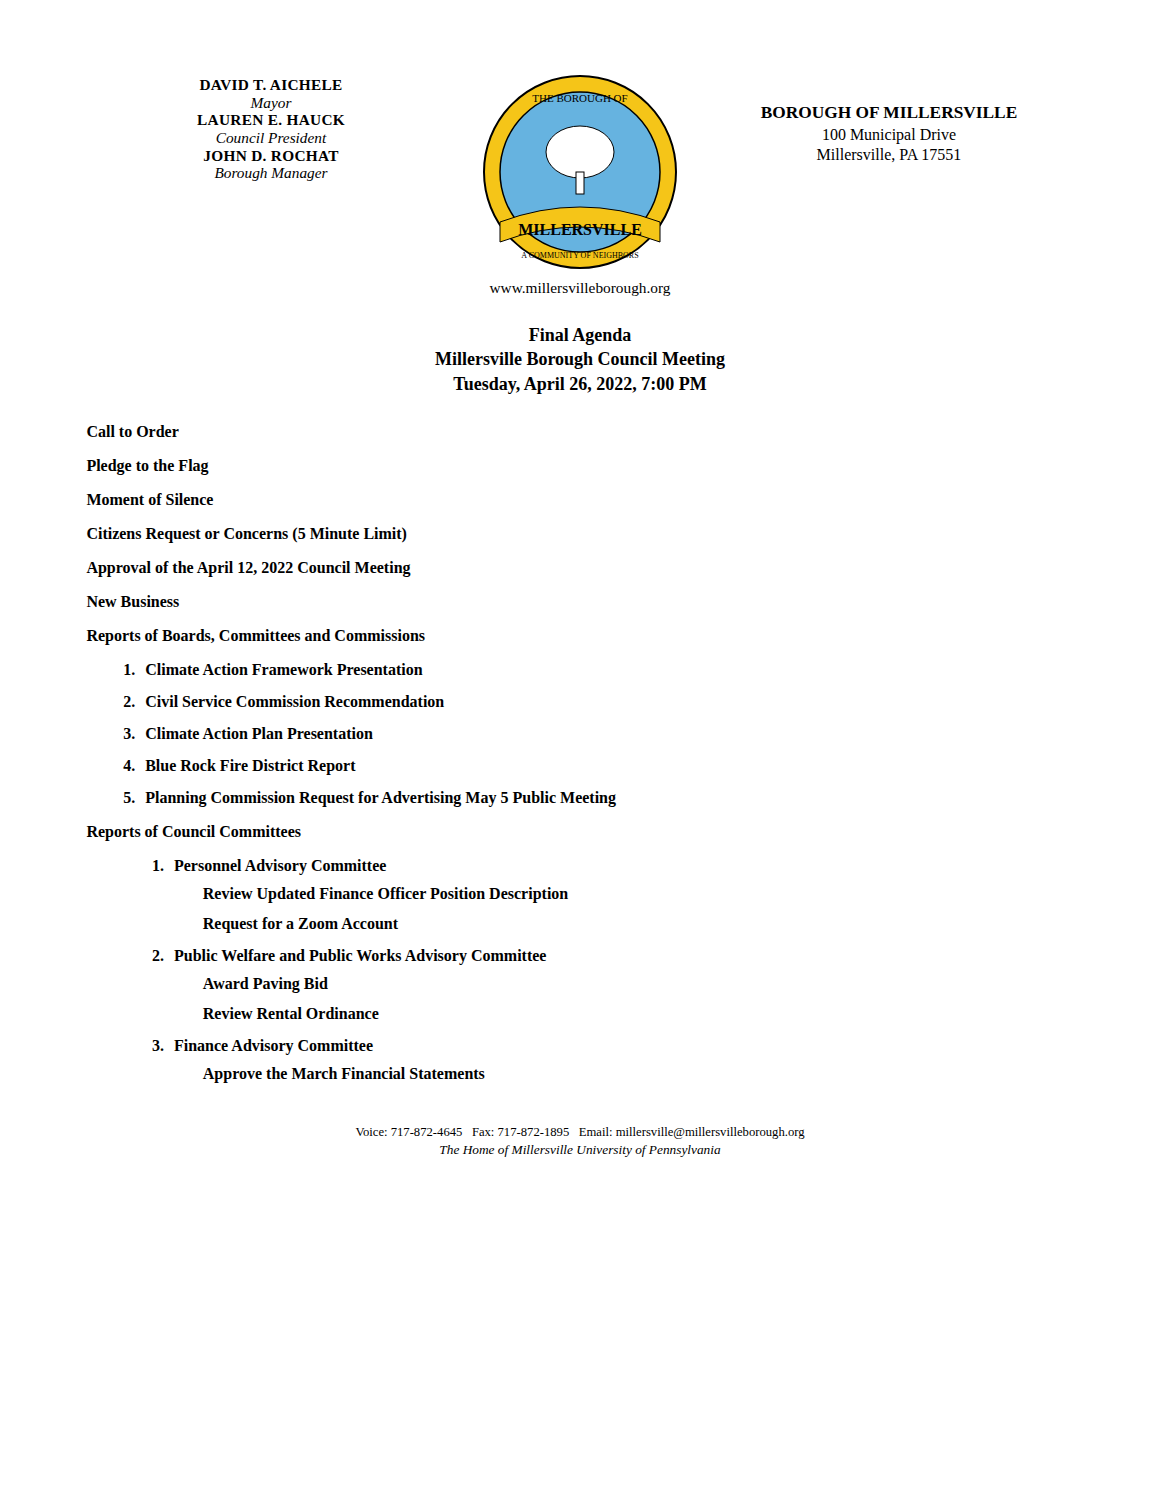David T. Aichele
Mayor
Lauren E. Hauck
Council President
John D. Rochat
Borough Manager
BOROUGH OF MILLERSVILLE
100 Municipal Drive
Millersville, PA 17551
www.millersvilleborough.org
Final Agenda
Millersville Borough Council Meeting
Tuesday, April 26, 2022, 7:00 PM
Call to Order
Pledge to the Flag
Moment of Silence
Citizens Request or Concerns (5 Minute Limit)
Approval of the April 12, 2022 Council Meeting
New Business
Reports of Boards, Committees and Commissions
Climate Action Framework Presentation
Civil Service Commission Recommendation
Climate Action Plan Presentation
Blue Rock Fire District Report
Planning Commission Request for Advertising May 5 Public Meeting
Reports of Council Committees
Personnel Advisory Committee
Review Updated Finance Officer Position Description
Request for a Zoom Account
Public Welfare and Public Works Advisory Committee
Award Paving Bid
Review Rental Ordinance
Finance Advisory Committee
Approve the March Financial Statements
Voice: 717-872-4645 Fax: 717-872-1895 Email: millersville@millersvilleborough.org
The Home of Millersville University of Pennsylvania